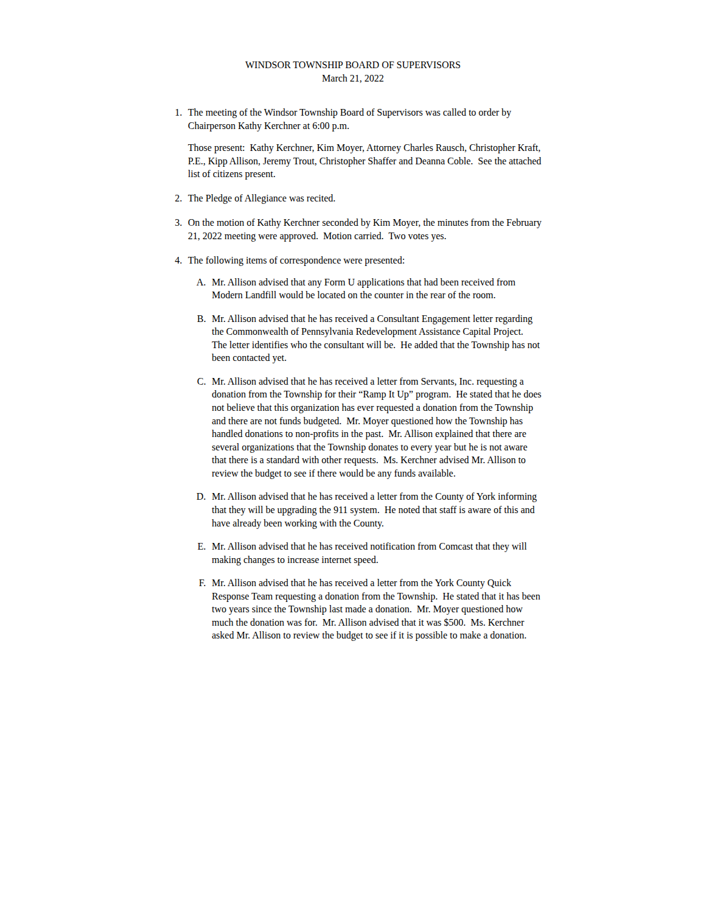WINDSOR TOWNSHIP BOARD OF SUPERVISORS March 21, 2022
The meeting of the Windsor Township Board of Supervisors was called to order by Chairperson Kathy Kerchner at 6:00 p.m.
Those present: Kathy Kerchner, Kim Moyer, Attorney Charles Rausch, Christopher Kraft, P.E., Kipp Allison, Jeremy Trout, Christopher Shaffer and Deanna Coble. See the attached list of citizens present.
The Pledge of Allegiance was recited.
On the motion of Kathy Kerchner seconded by Kim Moyer, the minutes from the February 21, 2022 meeting were approved. Motion carried. Two votes yes.
The following items of correspondence were presented:
Mr. Allison advised that any Form U applications that had been received from Modern Landfill would be located on the counter in the rear of the room.
Mr. Allison advised that he has received a Consultant Engagement letter regarding the Commonwealth of Pennsylvania Redevelopment Assistance Capital Project. The letter identifies who the consultant will be. He added that the Township has not been contacted yet.
Mr. Allison advised that he has received a letter from Servants, Inc. requesting a donation from the Township for their “Ramp It Up” program. He stated that he does not believe that this organization has ever requested a donation from the Township and there are not funds budgeted. Mr. Moyer questioned how the Township has handled donations to non-profits in the past. Mr. Allison explained that there are several organizations that the Township donates to every year but he is not aware that there is a standard with other requests. Ms. Kerchner advised Mr. Allison to review the budget to see if there would be any funds available.
Mr. Allison advised that he has received a letter from the County of York informing that they will be upgrading the 911 system. He noted that staff is aware of this and have already been working with the County.
Mr. Allison advised that he has received notification from Comcast that they will making changes to increase internet speed.
Mr. Allison advised that he has received a letter from the York County Quick Response Team requesting a donation from the Township. He stated that it has been two years since the Township last made a donation. Mr. Moyer questioned how much the donation was for. Mr. Allison advised that it was $500. Ms. Kerchner asked Mr. Allison to review the budget to see if it is possible to make a donation.